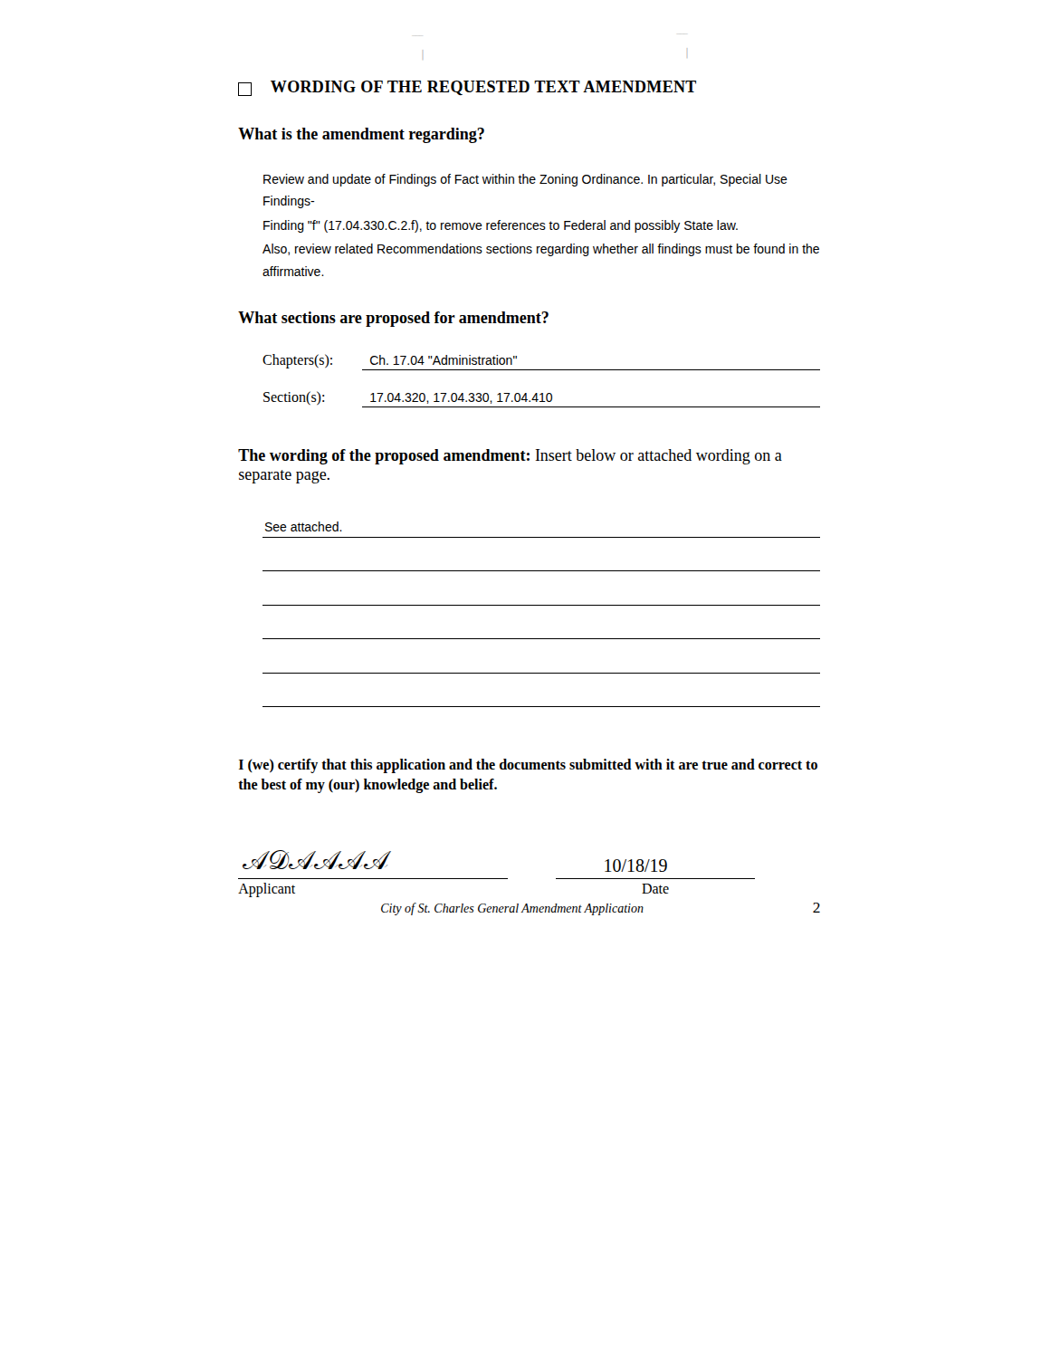‾‾‾
∣ ‾‾‾
∣
WORDING OF THE REQUESTED TEXT AMENDMENT
What is the amendment regarding?
Review and update of Findings of Fact within the Zoning Ordinance. In particular, Special Use Findings-
Finding "f" (17.04.330.C.2.f), to remove references to Federal and possibly State law.
Also, review related Recommendations sections regarding whether all findings must be found in the affirmative.
What sections are proposed for amendment?
Chapters(s):
Ch. 17.04 "Administration"
Section(s):
17.04.320, 17.04.330, 17.04.410
The wording of the proposed amendment: Insert below or attached wording on a separate page.
See attached.
I (we) certify that this application and the documents submitted with it are true and correct to the best of my (our) knowledge and belief.
𝒜𝒟𝒜𝒜𝒜𝒜
Applicant
10/18/19
Date
City of St. Charles General Amendment Application
2